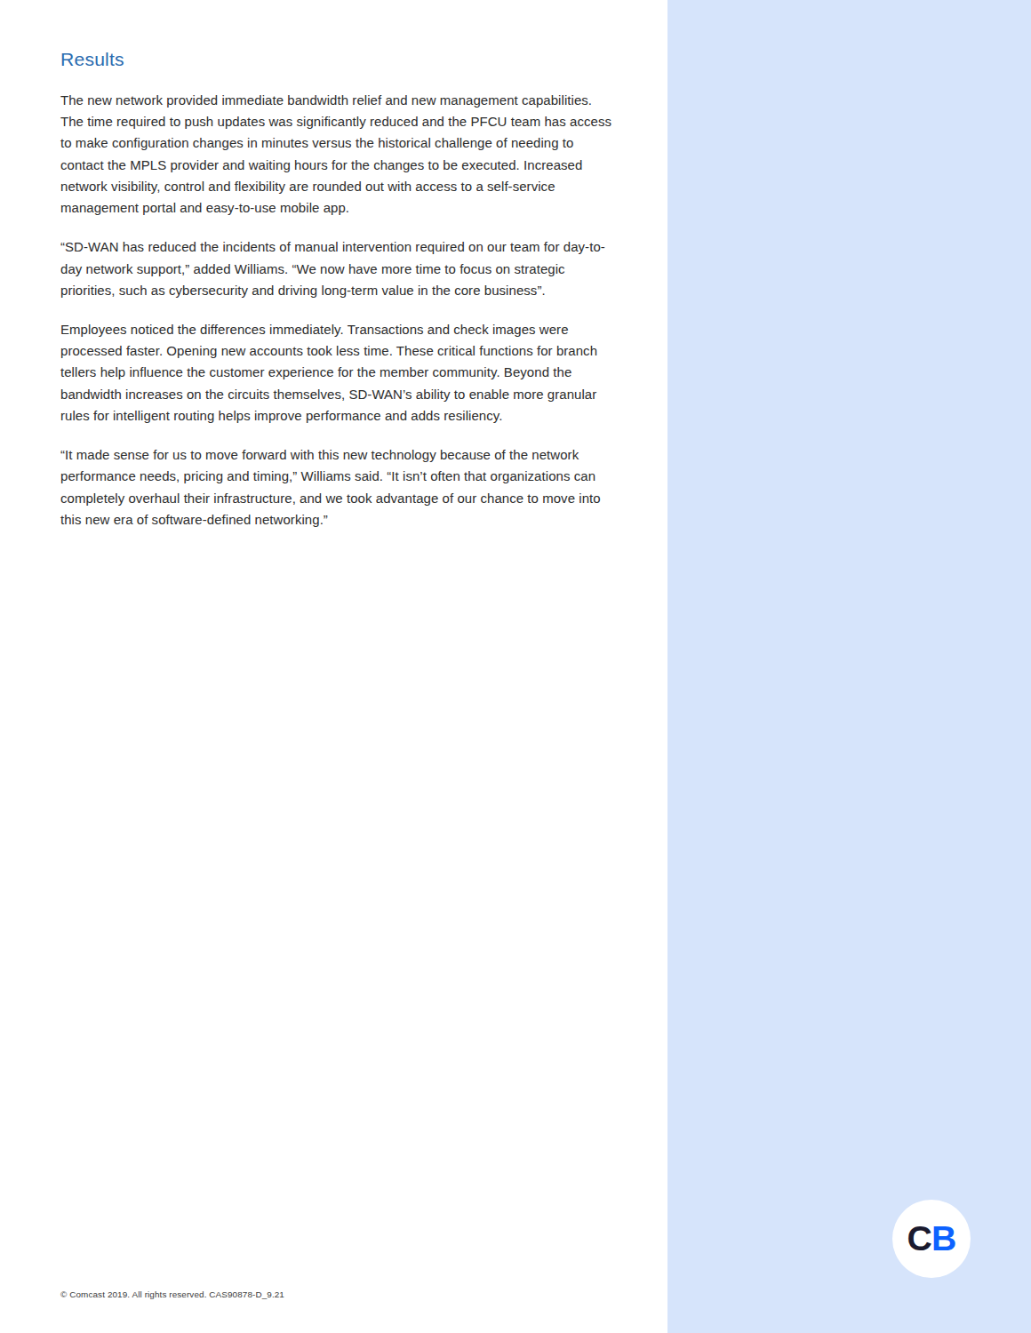Results
The new network provided immediate bandwidth relief and new management capabilities. The time required to push updates was significantly reduced and the PFCU team has access to make configuration changes in minutes versus the historical challenge of needing to contact the MPLS provider and waiting hours for the changes to be executed. Increased network visibility, control and flexibility are rounded out with access to a self-service management portal and easy-to-use mobile app.
“SD-WAN has reduced the incidents of manual intervention required on our team for day-to-day network support,” added Williams. “We now have more time to focus on strategic priorities, such as cybersecurity and driving long-term value in the core business”.
Employees noticed the differences immediately. Transactions and check images were processed faster. Opening new accounts took less time. These critical functions for branch tellers help influence the customer experience for the member community. Beyond the bandwidth increases on the circuits themselves, SD-WAN’s ability to enable more granular rules for intelligent routing helps improve performance and adds resiliency.
“It made sense for us to move forward with this new technology because of the network performance needs, pricing and timing,” Williams said. “It isn’t often that organizations can completely overhaul their infrastructure, and we took advantage of our chance to move into this new era of software-defined networking.”
© Comcast 2019. All rights reserved. CAS90878-D_9.21
CB